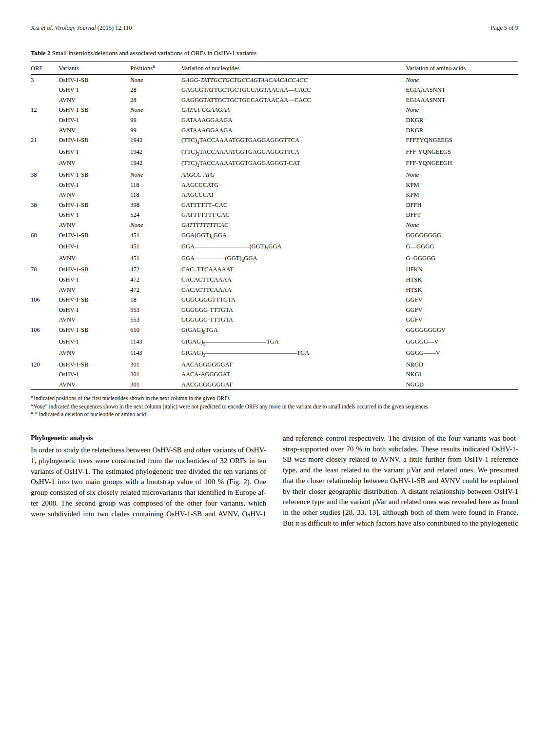Xia et al. Virology Journal (2015) 12:110 Page 5 of 9
Table 2 Small insertions/deletions and associated variations of ORFs in OsHV-1 variants
| ORF | Variants | Positions a | Variation of nucleotides | Variation of amino acids |
| --- | --- | --- | --- | --- |
| 3 | OsHV-1-SB | None | GAGG-TATTGCTGCTGCCAGTAACAACACCACC | None |
| | OsHV-1 | 28 | GAGGGTATTGCTGCTGCCAGTAACAA—CACC | EGIAAASNNT |
| | AVNV | 28 | GAGGGTATTGCTGCTGCCAGTAACAA—CACC | EGIAAASNNT |
| 12 | OsHV-1-SB | None | GATAA-GGAAGAA | None |
| | OsHV-1 | 99 | GATAAAGGAAGA | DKGR |
| | AVNV | 99 | GATAAAGGAAGA | DKGR |
| 21 | OsHV-1-SB | 1942 | (TTC) 4 TACCAAAATGGTGAGGAGGGTTCA | FFFFYQNGEEGS |
| | OsHV-1 | 1942 | (TTC) 3 TACCAAAATGGTGAGGAGGGTTCA | FFF-YQNGEEGS |
| | AVNV | 1942 | (TTC) 3 TACCAAAATGGTGAGGAGGGT-CAT | FFF-YQNGEEGH |
| 38 | OsHV-1-SB | None | AAGCC-ATG | None |
| | OsHV-1 | 118 | AAGCCCATG | KPM |
| | AVNV | 118 | AAGCCCAT- | KPM |
| 38 | OsHV-1-SB | 398 | GATTTTTT–CAC | DFFH |
| | OsHV-1 | 524 | GATTTTTTT-CAC | DFFT |
| | AVNV | None | GATTTTTTTTCAC | None |
| 68 | OsHV-1-SB | 451 | GGA(GGT) 6 GGA | GGGGGGGG |
| | OsHV-1 | 451 | GGA—————————(GGT) 3 GGA | G—GGGG |
| | AVNV | 451 | GGA—————(GGT) 4 GGA | G–GGGGG |
| 70 | OsHV-1-SB | 472 | CAC–TTCAAAAAT | HFKN |
| | OsHV-1 | 472 | CACACTTCAAAA | HTSK |
| | AVNV | 472 | CACACTTCAAAA | HTSK |
| 106 | OsHV-1-SB | 18 | GGGGGGGTTTGTA | GGFV |
| | OsHV-1 | 553 | GGGGGG-TTTGTA | GGFV |
| | AVNV | 553 | GGGGGG-TTTGTA | GGFV |
| 106 | OsHV-1-SB | 610 | G(GAG) 8 TGA | GGGGGGGGV |
| | OsHV-1 | 1143 | G(GAG) 5 ——————————TGA | GGGGG—V |
| | AVNV | 1143 | G(GAG) 3 ———————————————TGA | GGGG——V |
| 120 | OsHV-1-SB | 301 | AACAGGGGGGAT | NRGD |
| | OsHV-1 | 301 | AACA-AGGGGAT | NKGI |
| | AVNV | 301 | AACGGGGGGGAT | NGGD |
a indicated positions of the first nucleotides shown in the next column in the given ORFs
“None” indicated the sequences shown in the next column (italic) were not predicted to encode ORFs any more in the variant due to small indels occurred in the given sequences
“-” indicated a deletion of nucleotide or amino acid
Phylogenetic analysis
In order to study the relatedness between OsHV-SB and other variants of OsHV-1, phylogenetic trees were constructed from the nucleotides of 32 ORFs in ten variants of OsHV-1. The estimated phylogenetic tree divided the ten variants of OsHV-1 into two main groups with a bootstrap value of 100 % (Fig. 2). One group consisted of six closely related microvariants that identified in Europe after 2008. The second group was composed of the other four variants, which were subdivided into two clades containing OsHV-1-SB and AVNV, OsHV-1 and reference control respectively. The division of the four variants was bootstrap-supported over 70 % in both subclades. These results indicated OsHV-1-SB was more closely related to AVNV, a little further from OsHV-1 reference type, and the least related to the variant μVar and related ones. We presumed that the closer relationship between OsHV-1-SB and AVNV could be explained by their closer geographic distribution. A distant relationship between OsHV-1 reference type and the variant μVar and related ones was revealed here as found in the other studies [28, 33, 13], although both of them were found in France. But it is difficult to infer which factors have also contributed to the phylogenetic